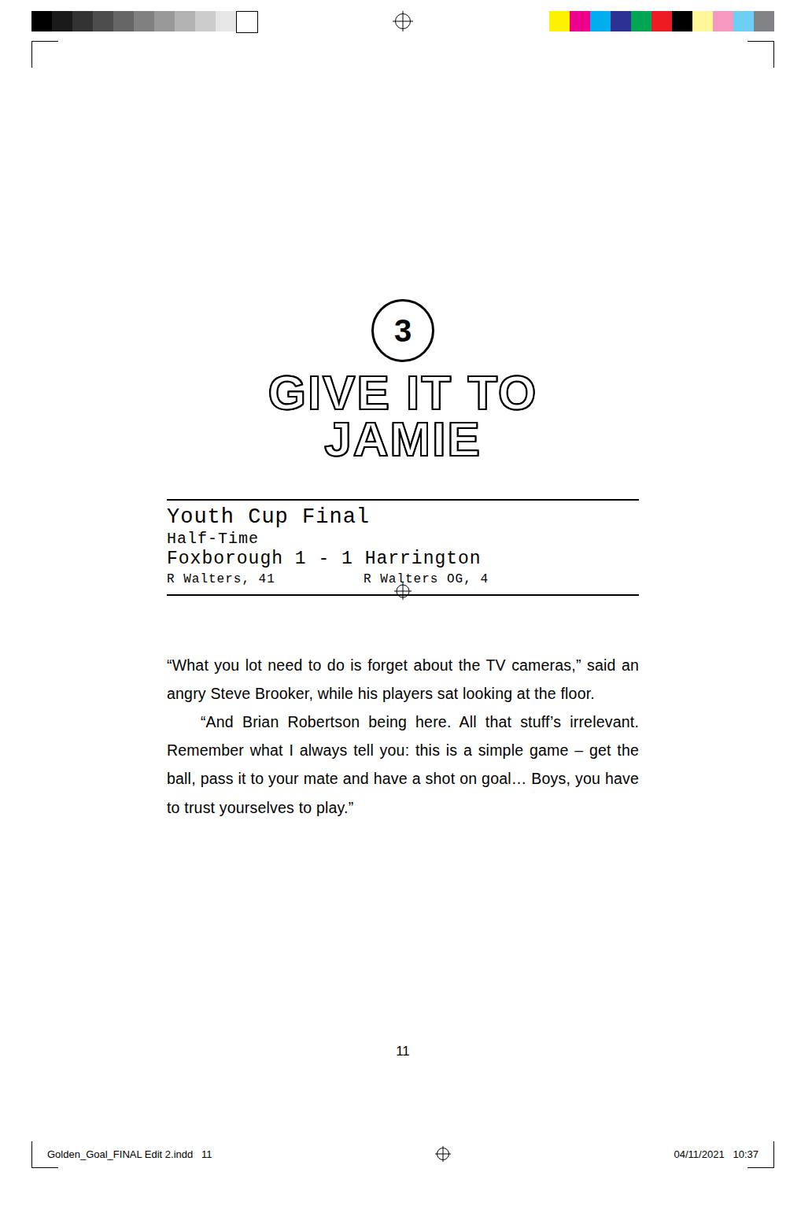3
GIVE IT TO
JAMIE
Youth Cup Final
Half-Time
Foxborough 1 - 1 Harrington
R Walters, 41 R Walters OG, 4
“What you lot need to do is forget about the TV cameras,” said an angry Steve Brooker, while his players sat looking at the floor.
“And Brian Robertson being here. All that stuff’s irrelevant. Remember what I always tell you: this is a simple game – get the ball, pass it to your mate and have a shot on goal… Boys, you have to trust yourselves to play.”
11
Golden_Goal_FINAL Edit 2.indd 11 04/11/2021 10:37